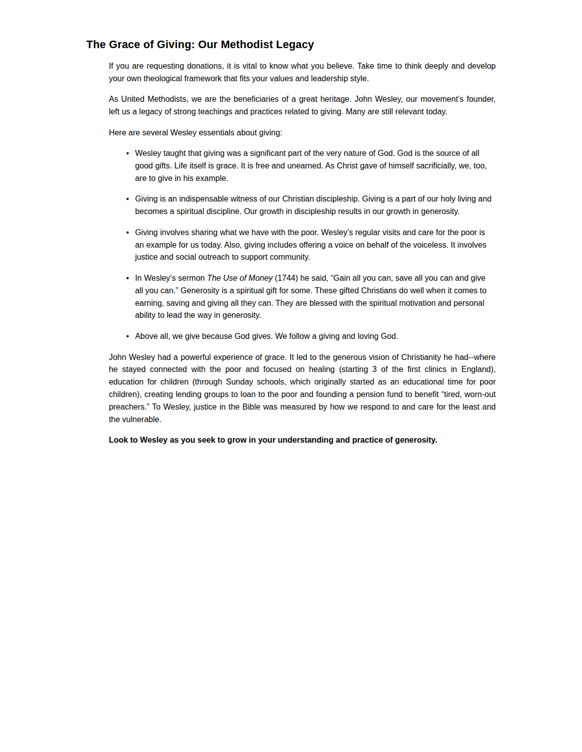The Grace of Giving: Our Methodist Legacy
If you are requesting donations, it is vital to know what you believe. Take time to think deeply and develop your own theological framework that fits your values and leadership style.
As United Methodists, we are the beneficiaries of a great heritage. John Wesley, our movement’s founder, left us a legacy of strong teachings and practices related to giving. Many are still relevant today.
Here are several Wesley essentials about giving:
Wesley taught that giving was a significant part of the very nature of God. God is the source of all good gifts. Life itself is grace. It is free and unearned. As Christ gave of himself sacrificially, we, too, are to give in his example.
Giving is an indispensable witness of our Christian discipleship. Giving is a part of our holy living and becomes a spiritual discipline. Our growth in discipleship results in our growth in generosity.
Giving involves sharing what we have with the poor. Wesley’s regular visits and care for the poor is an example for us today. Also, giving includes offering a voice on behalf of the voiceless. It involves justice and social outreach to support community.
In Wesley’s sermon The Use of Money (1744) he said, “Gain all you can, save all you can and give all you can.” Generosity is a spiritual gift for some. These gifted Christians do well when it comes to earning, saving and giving all they can. They are blessed with the spiritual motivation and personal ability to lead the way in generosity.
Above all, we give because God gives. We follow a giving and loving God.
John Wesley had a powerful experience of grace. It led to the generous vision of Christianity he had--where he stayed connected with the poor and focused on healing (starting 3 of the first clinics in England), education for children (through Sunday schools, which originally started as an educational time for poor children), creating lending groups to loan to the poor and founding a pension fund to benefit “tired, worn-out preachers.” To Wesley, justice in the Bible was measured by how we respond to and care for the least and the vulnerable.
Look to Wesley as you seek to grow in your understanding and practice of generosity.